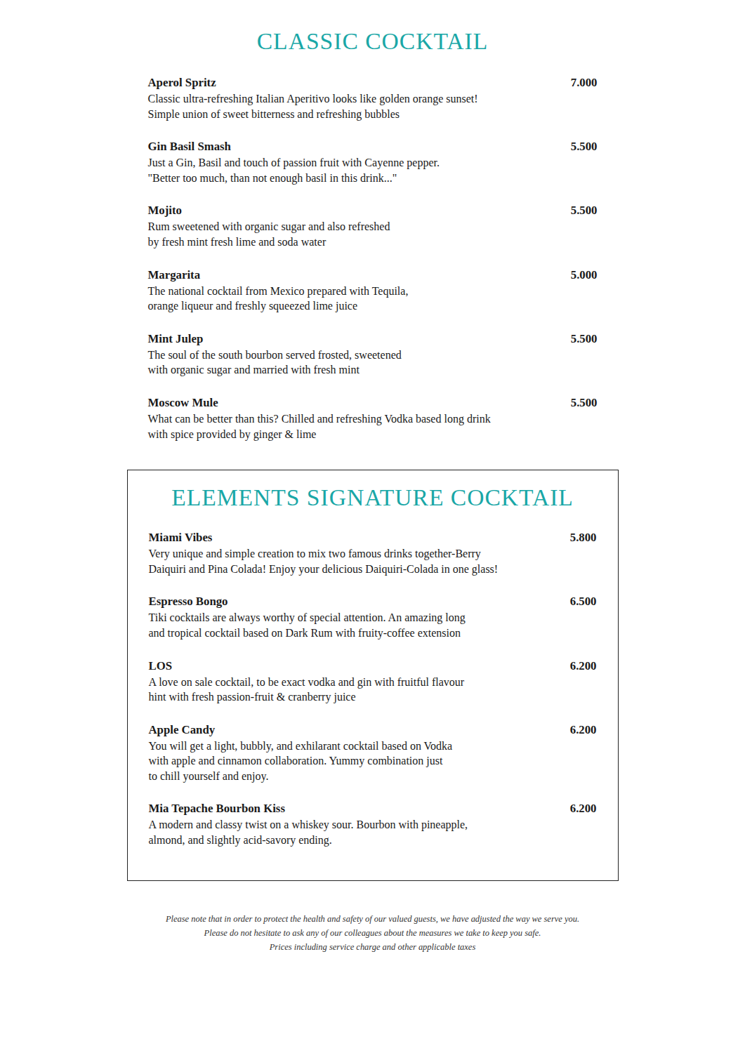CLASSIC COCKTAIL
Aperol Spritz 7.000
Classic ultra-refreshing Italian Aperitivo looks like golden orange sunset!
Simple union of sweet bitterness and refreshing bubbles
Gin Basil Smash 5.500
Just a Gin, Basil and touch of passion fruit with Cayenne pepper.
"Better too much, than not enough basil in this drink..."
Mojito 5.500
Rum sweetened with organic sugar and also refreshed
by fresh mint fresh lime and soda water
Margarita 5.000
The national cocktail from Mexico prepared with Tequila,
orange liqueur and freshly squeezed lime juice
Mint Julep 5.500
The soul of the south bourbon served frosted, sweetened
with organic sugar and married with fresh mint
Moscow Mule 5.500
What can be better than this? Chilled and refreshing Vodka based long drink
with spice provided by ginger & lime
ELEMENTS SIGNATURE COCKTAIL
Miami Vibes 5.800
Very unique and simple creation to mix two famous drinks together-Berry
Daiquiri and Pina Colada! Enjoy your delicious Daiquiri-Colada in one glass!
Espresso Bongo 6.500
Tiki cocktails are always worthy of special attention. An amazing long
and tropical cocktail based on Dark Rum with fruity-coffee extension
LOS 6.200
A love on sale cocktail, to be exact vodka and gin with fruitful flavour
hint with fresh passion-fruit & cranberry juice
Apple Candy 6.200
You will get a light, bubbly, and exhilarant cocktail based on Vodka
with apple and cinnamon collaboration. Yummy combination just
to chill yourself and enjoy.
Mia Tepache Bourbon Kiss 6.200
A modern and classy twist on a whiskey sour. Bourbon with pineapple,
almond, and slightly acid-savory ending.
Please note that in order to protect the health and safety of our valued guests, we have adjusted the way we serve you.
Please do not hesitate to ask any of our colleagues about the measures we take to keep you safe.
Prices including service charge and other applicable taxes